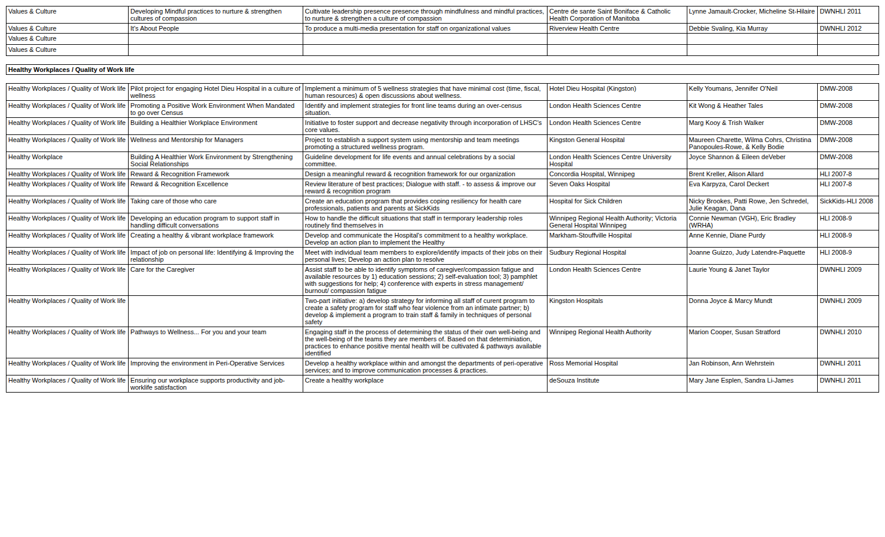| Values & Culture | Developing Mindful practices to nurture & strengthen cultures of compassion | Cultivate leadership presence presence through mindfulness and mindful practices, to nurture & strengthen a culture of compassion | Centre de sante Saint Boniface & Catholic Health Corporation of Manitoba | Lynne Jamault-Crocker, Micheline St-Hilaire | DWNHLI 2011 |
| Values & Culture | It's About People | To produce a multi-media presentation for staff on organizational values | Riverview Health Centre | Debbie Svaling, Kia Murray | DWNHLI 2012 |
| Values & Culture | | | | | |
| Values & Culture | | | | | |
| Healthy Workplaces / Quality of Work life |
| Healthy Workplaces / Quality of Work life | Pilot project for engaging Hotel Dieu Hospital in a culture of wellness | Implement a minimum of 5 wellness strategies that have minimal cost (time, fiscal, human resources) & open discussions about wellness. | Hotel Dieu Hospital (Kingston) | Kelly Youmans, Jennifer O'Neil | DMW-2008 |
| Healthy Workplaces / Quality of Work life | Promoting a Positive Work Environment When Mandated to go over Census | Identify and implement strategies for front line teams during an over-census situation. | London Health Sciences Centre | Kit Wong & Heather Tales | DMW-2008 |
| Healthy Workplaces / Quality of Work life | Building a Healthier Workplace Environment | Initiative to foster support and decrease negativity through incorporation of LHSC's core values. | London Health Sciences Centre | Marg Kooy & Trish Walker | DMW-2008 |
| Healthy Workplaces / Quality of Work life | Wellness and Mentorship for Managers | Project to establish a support system using mentorship and team meetings promoting a structured wellness program. | Kingston General Hospital | Maureen Charette, Wilma Cohrs, Christina Panopoules-Rowe, & Kelly Bodie | DMW-2008 |
| Healthy Workplace | Building A Healthier Work Environment by Strengthening Social Relationships | Guideline development for life events and annual celebrations by a social committee. | London Health Sciences Centre University Hospital | Joyce Shannon & Eileen deVeber | DMW-2008 |
| Healthy Workplaces / Quality of Work life | Reward & Recognition Framework | Design a meaningful reward & recognition framework for our organization | Concordia Hospital, Winnipeg | Brent Kreller, Alison Allard | HLI 2007-8 |
| Healthy Workplaces / Quality of Work life | Reward & Recognition Excellence | Review literature of best practices; Dialogue with staff. - to assess & improve our reward & recognition program | Seven Oaks Hospital | Eva Karpyza, Carol Deckert | HLI 2007-8 |
| Healthy Workplaces / Quality of Work life | Taking care of those who care | Create an education program that provides coping resiliency for health care professionals, patients and parents at SickKids | Hospital for Sick Children | Nicky Brookes, Patti Rowe, Jen Schredel, Julie Keagan, Dana | SickKids-HLI 2008 |
| Healthy Workplaces / Quality of Work life | Developing an education program to support staff in handling difficult conversations | How to handle the difficult situations that staff in termporary leadership roles routinely find themselves in | Winnipeg Regional Health Authority; Victoria General Hospital Winnipeg | Connie Newman (VGH), Eric Bradley (WRHA) | HLI 2008-9 |
| Healthy Workplaces / Quality of Work life | Creating a healthy & vibrant workplace framework | Develop and communicate the Hospital's commitment to a healthy workplace. Develop an action plan to implement the Healthy | Markham-Stouffville Hospital | Anne Kennie, Diane Purdy | HLI 2008-9 |
| Healthy Workplaces / Quality of Work life | Impact of job on personal life: Identifying & Improving the relationship | Meet with individual team members to explore/identify impacts of their jobs on their personal lives; Develop an action plan to resolve | Sudbury Regional Hospital | Joanne Guizzo, Judy Latendre-Paquette | HLI 2008-9 |
| Healthy Workplaces / Quality of Work life | Care for the Caregiver | Assist staff to be able to identify symptoms of caregiver/compassion fatigue and available resources by 1) education sessions; 2) self-evaluation tool; 3) pamphlet with suggestions for help; 4) conference with experts in stress management/ burnout/ compassion fatigue | London Health Sciences Centre | Laurie Young & Janet Taylor | DWNHLI 2009 |
| Healthy Workplaces / Quality of Work life | | Two-part initiative: a) develop strategy for informing all staff of curent program to create a safety program for staff who fear violence from an intimate partner; b) develop & implement a program to train staff & family in techniques of personal safety | Kingston Hospitals | Donna Joyce & Marcy Mundt | DWNHLI 2009 |
| Healthy Workplaces / Quality of Work life | Pathways to Wellness... For you and your team | Engaging staff in the process of determining the status of their own well-being and the well-being of the teams they are members of. Based on that determiniation, practices to enhance positive mental health will be cultivated & pathways available identified | Winnipeg Regional Health Authority | Marion Cooper, Susan Stratford | DWNHLI 2010 |
| Healthy Workplaces / Quality of Work life | Improving the environment in Peri-Operative Services | Develop a healthy workplace within and amongst the departments of peri-operative services; and to improve communication processes & practices. | Ross Memorial Hospital | Jan Robinson, Ann Wehrstein | DWNHLI 2011 |
| Healthy Workplaces / Quality of Work life | Ensuring our workplace supports productivity and job-worklife satisfaction | Create a healthy workplace | deSouza Institute | Mary Jane Esplen, Sandra Li-James | DWNHLI 2011 |